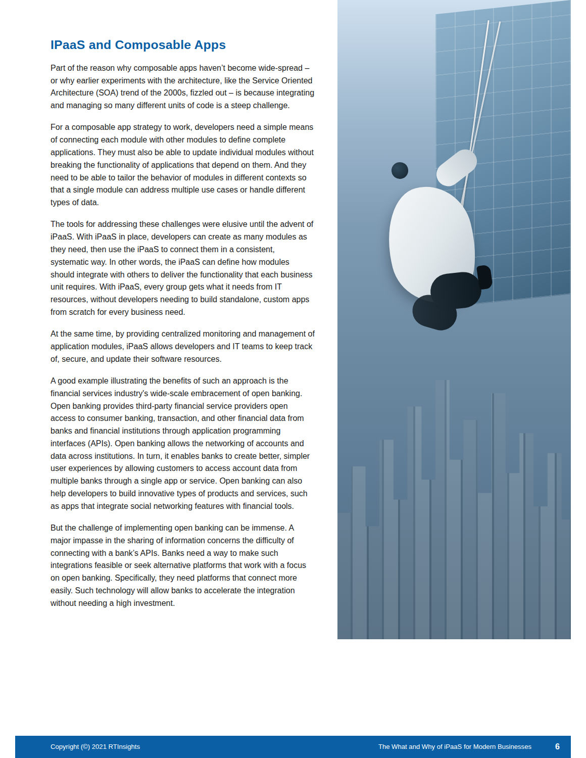IPaaS and Composable Apps
Part of the reason why composable apps haven’t become wide-spread – or why earlier experiments with the architecture, like the Service Oriented Architecture (SOA) trend of the 2000s, fizzled out – is because integrating and managing so many different units of code is a steep challenge.
For a composable app strategy to work, developers need a simple means of connecting each module with other modules to define complete applications. They must also be able to update individual modules without breaking the functionality of applications that depend on them. And they need to be able to tailor the behavior of modules in different contexts so that a single module can address multiple use cases or handle different types of data.
The tools for addressing these challenges were elusive until the advent of iPaaS. With iPaaS in place, developers can create as many modules as they need, then use the iPaaS to connect them in a consistent, systematic way. In other words, the iPaaS can define how modules should integrate with others to deliver the functionality that each business unit requires. With iPaaS, every group gets what it needs from IT resources, without developers needing to build standalone, custom apps from scratch for every business need.
At the same time, by providing centralized monitoring and management of application modules, iPaaS allows developers and IT teams to keep track of, secure, and update their software resources.
A good example illustrating the benefits of such an approach is the financial services industry's wide-scale embracement of open banking. Open banking provides third-party financial service providers open access to consumer banking, transaction, and other financial data from banks and financial institutions through application programming interfaces (APIs). Open banking allows the networking of accounts and data across institutions. In turn, it enables banks to create better, simpler user experiences by allowing customers to access account data from multiple banks through a single app or service. Open banking can also help developers to build innovative types of products and services, such as apps that integrate social networking features with financial tools.
But the challenge of implementing open banking can be immense. A major impasse in the sharing of information concerns the difficulty of connecting with a bank’s APIs. Banks need a way to make such integrations feasible or seek alternative platforms that work with a focus on open banking. Specifically, they need platforms that connect more easily. Such technology will allow banks to accelerate the integration without needing a high investment.
Copyright (©) 2021 RTInsights The What and Why of iPaaS for Modern Businesses 6